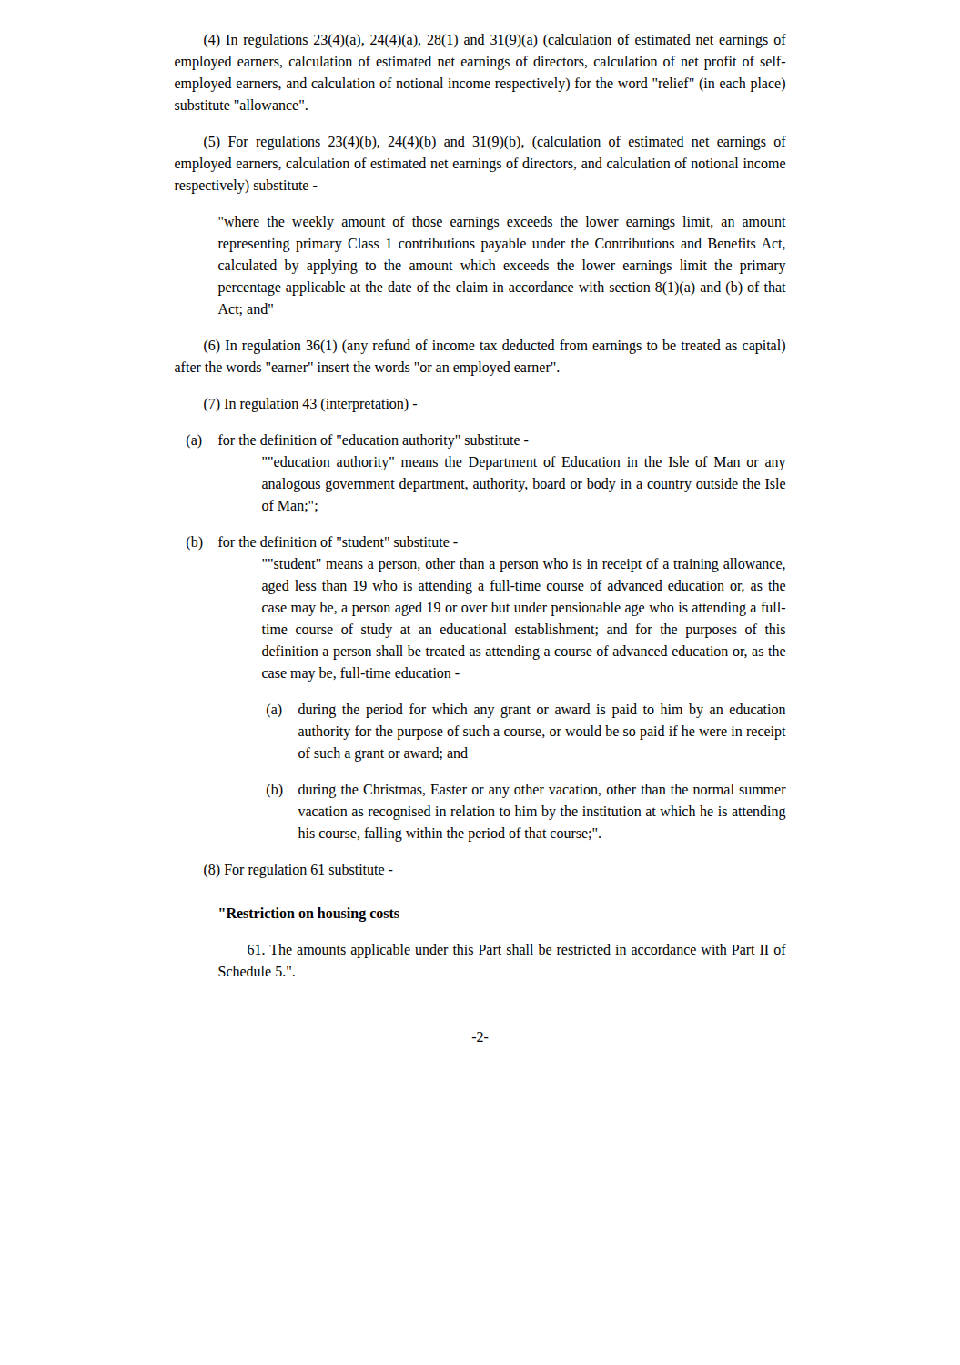(4) In regulations 23(4)(a), 24(4)(a), 28(1) and 31(9)(a) (calculation of estimated net earnings of employed earners, calculation of estimated net earnings of directors, calculation of net profit of self-employed earners, and calculation of notional income respectively) for the word "relief" (in each place) substitute "allowance".
(5) For regulations 23(4)(b), 24(4)(b) and 31(9)(b), (calculation of estimated net earnings of employed earners, calculation of estimated net earnings of directors, and calculation of notional income respectively) substitute -
"where the weekly amount of those earnings exceeds the lower earnings limit, an amount representing primary Class 1 contributions payable under the Contributions and Benefits Act, calculated by applying to the amount which exceeds the lower earnings limit the primary percentage applicable at the date of the claim in accordance with section 8(1)(a) and (b) of that Act; and"
(6) In regulation 36(1) (any refund of income tax deducted from earnings to be treated as capital) after the words "earner" insert the words "or an employed earner".
(7) In regulation 43 (interpretation) -
(a) for the definition of "education authority" substitute -
""education authority" means the Department of Education in the Isle of Man or any analogous government department, authority, board or body in a country outside the Isle of Man;";
(b) for the definition of "student" substitute -
""student" means a person, other than a person who is in receipt of a training allowance, aged less than 19 who is attending a full-time course of advanced education or, as the case may be, a person aged 19 or over but under pensionable age who is attending a full-time course of study at an educational establishment; and for the purposes of this definition a person shall be treated as attending a course of advanced education or, as the case may be, full-time education -
(a) during the period for which any grant or award is paid to him by an education authority for the purpose of such a course, or would be so paid if he were in receipt of such a grant or award; and
(b) during the Christmas, Easter or any other vacation, other than the normal summer vacation as recognised in relation to him by the institution at which he is attending his course, falling within the period of that course;".
(8) For regulation 61 substitute -
"Restriction on housing costs
61. The amounts applicable under this Part shall be restricted in accordance with Part II of Schedule 5.".
-2-